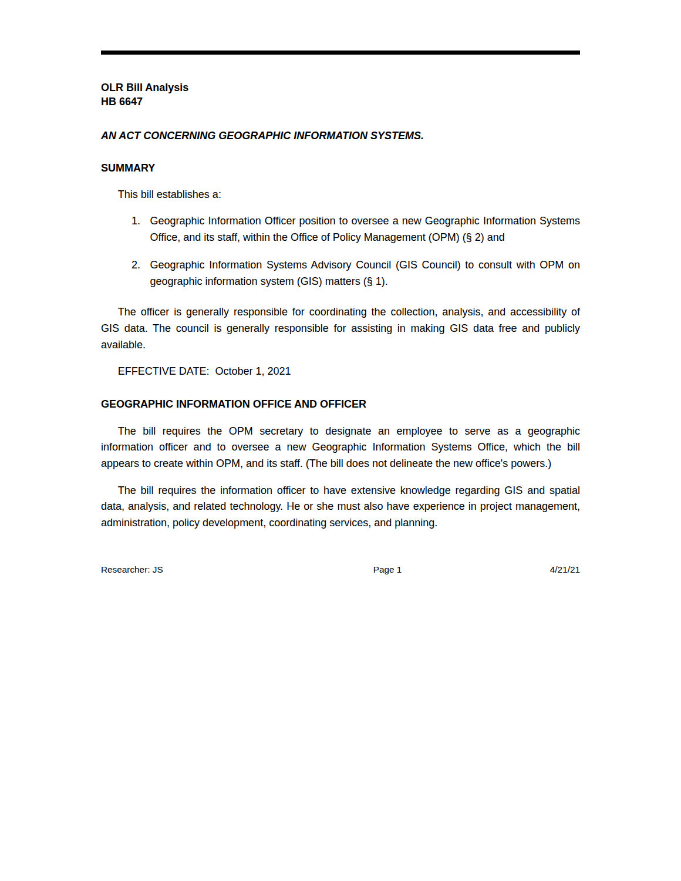OLR Bill Analysis
HB 6647
AN ACT CONCERNING GEOGRAPHIC INFORMATION SYSTEMS.
SUMMARY
This bill establishes a:
Geographic Information Officer position to oversee a new Geographic Information Systems Office, and its staff, within the Office of Policy Management (OPM) (§ 2) and
Geographic Information Systems Advisory Council (GIS Council) to consult with OPM on geographic information system (GIS) matters (§ 1).
The officer is generally responsible for coordinating the collection, analysis, and accessibility of GIS data. The council is generally responsible for assisting in making GIS data free and publicly available.
EFFECTIVE DATE: October 1, 2021
GEOGRAPHIC INFORMATION OFFICE AND OFFICER
The bill requires the OPM secretary to designate an employee to serve as a geographic information officer and to oversee a new Geographic Information Systems Office, which the bill appears to create within OPM, and its staff. (The bill does not delineate the new office's powers.)
The bill requires the information officer to have extensive knowledge regarding GIS and spatial data, analysis, and related technology. He or she must also have experience in project management, administration, policy development, coordinating services, and planning.
Researcher: JS Page 1 4/21/21